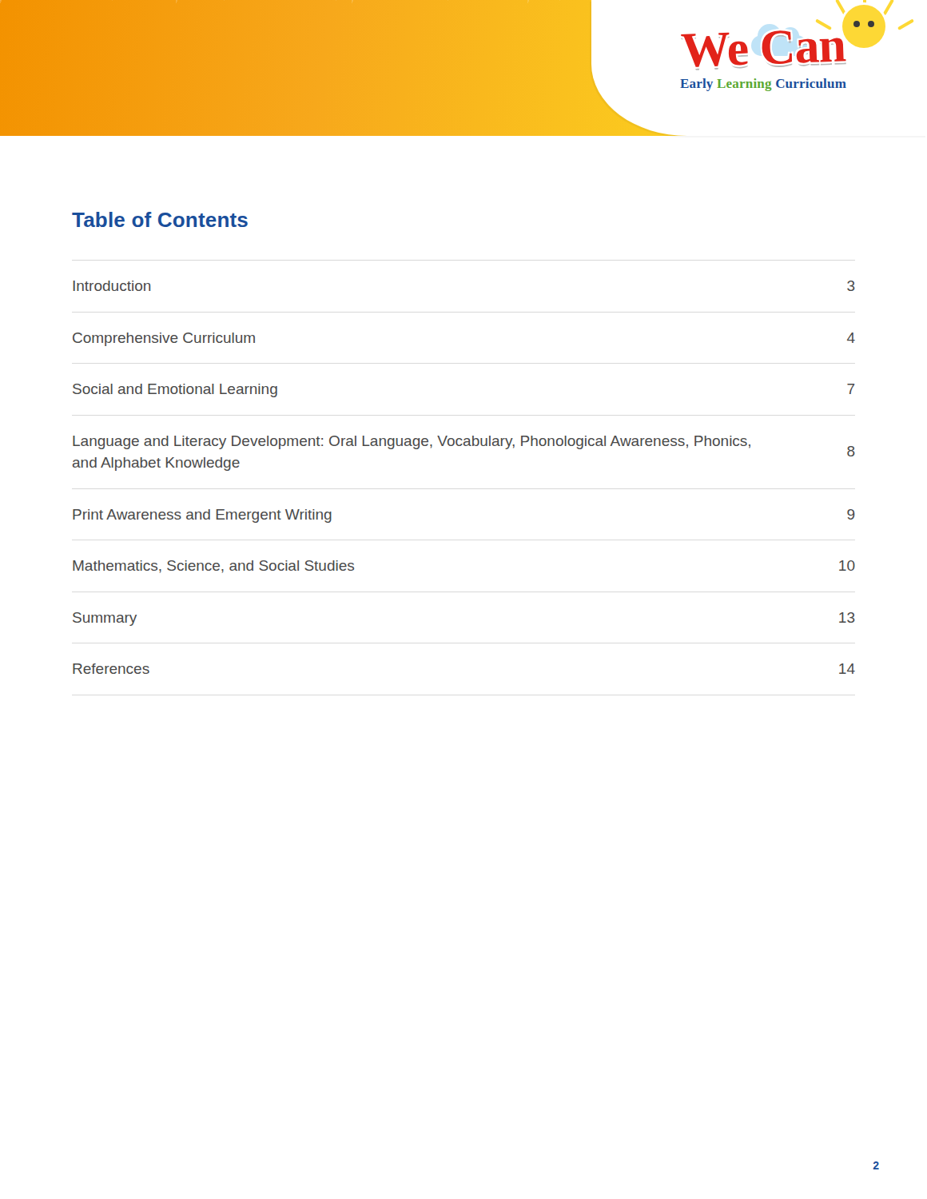We Can
Early Learning Curriculum
Table of Contents
| Introduction | 3 |
| Comprehensive Curriculum | 4 |
| Social and Emotional Learning | 7 |
| Language and Literacy Development: Oral Language, Vocabulary, Phonological Awareness, Phonics, and Alphabet Knowledge | 8 |
| Print Awareness and Emergent Writing | 9 |
| Mathematics, Science, and Social Studies | 10 |
| Summary | 13 |
| References | 14 |
2